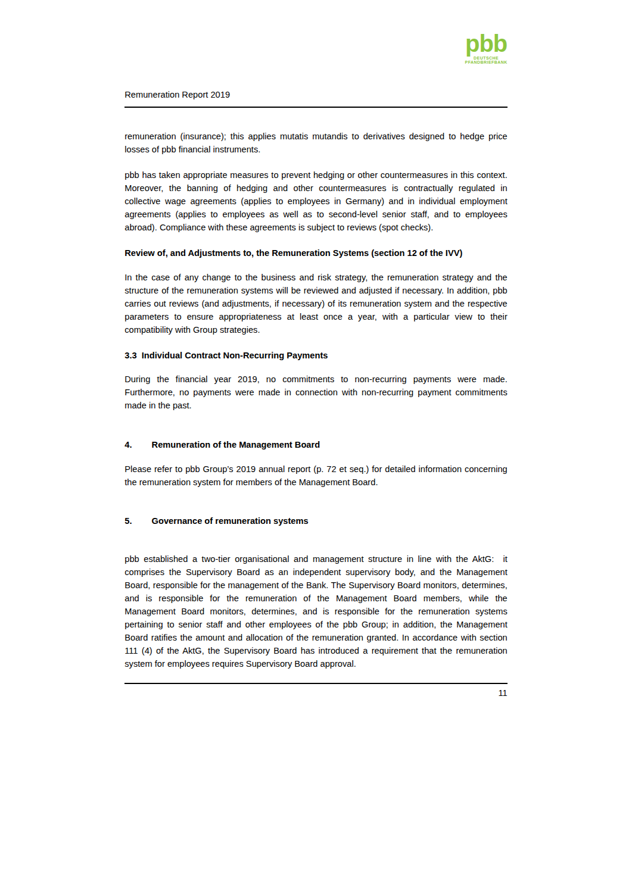pbb
Deutsche
Pfandbriefbank
Remuneration Report 2019
remuneration (insurance); this applies mutatis mutandis to derivatives designed to hedge price losses of pbb financial instruments.
pbb has taken appropriate measures to prevent hedging or other countermeasures in this context. Moreover, the banning of hedging and other countermeasures is contractually regulated in collective wage agreements (applies to employees in Germany) and in individual employment agreements (applies to employees as well as to second-level senior staff, and to employees abroad). Compliance with these agreements is subject to reviews (spot checks).
Review of, and Adjustments to, the Remuneration Systems (section 12 of the IVV)
In the case of any change to the business and risk strategy, the remuneration strategy and the structure of the remuneration systems will be reviewed and adjusted if necessary. In addition, pbb carries out reviews (and adjustments, if necessary) of its remuneration system and the respective parameters to ensure appropriateness at least once a year, with a particular view to their compatibility with Group strategies.
3.3 Individual Contract Non-Recurring Payments
During the financial year 2019, no commitments to non-recurring payments were made. Furthermore, no payments were made in connection with non-recurring payment commitments made in the past.
4. Remuneration of the Management Board
Please refer to pbb Group’s 2019 annual report (p. 72 et seq.) for detailed information concerning the remuneration system for members of the Management Board.
5. Governance of remuneration systems
pbb established a two-tier organisational and management structure in line with the AktG: it comprises the Supervisory Board as an independent supervisory body, and the Management Board, responsible for the management of the Bank. The Supervisory Board monitors, determines, and is responsible for the remuneration of the Management Board members, while the Management Board monitors, determines, and is responsible for the remuneration systems pertaining to senior staff and other employees of the pbb Group; in addition, the Management Board ratifies the amount and allocation of the remuneration granted. In accordance with section 111 (4) of the AktG, the Supervisory Board has introduced a requirement that the remuneration system for employees requires Supervisory Board approval.
11